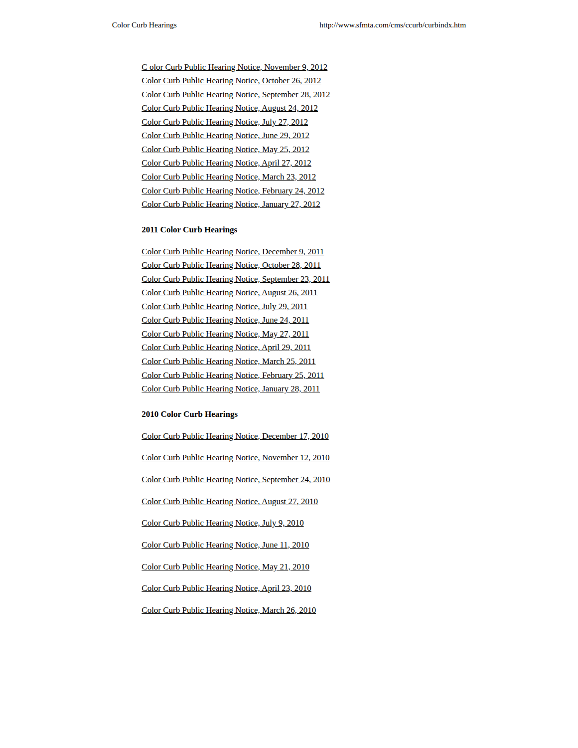Color Curb Hearings http://www.sfmta.com/cms/ccurb/curbindx.htm
C olor Curb Public Hearing Notice, November 9, 2012
Color Curb Public Hearing Notice, October 26, 2012
Color Curb Public Hearing Notice, September 28, 2012
Color Curb Public Hearing Notice, August 24, 2012
Color Curb Public Hearing Notice, July 27, 2012
Color Curb Public Hearing Notice, June 29, 2012
Color Curb Public Hearing Notice, May 25, 2012
Color Curb Public Hearing Notice, April 27, 2012
Color Curb Public Hearing Notice, March 23, 2012
Color Curb Public Hearing Notice, February 24, 2012
Color Curb Public Hearing Notice, January 27, 2012
2011 Color Curb Hearings
Color Curb Public Hearing Notice, December 9, 2011
Color Curb Public Hearing Notice, October 28, 2011
Color Curb Public Hearing Notice, September 23, 2011
Color Curb Public Hearing Notice, August 26, 2011
Color Curb Public Hearing Notice, July 29, 2011
Color Curb Public Hearing Notice, June 24, 2011
Color Curb Public Hearing Notice, May 27, 2011
Color Curb Public Hearing Notice, April 29, 2011
Color Curb Public Hearing Notice, March 25, 2011
Color Curb Public Hearing Notice, February 25, 2011
Color Curb Public Hearing Notice, January 28, 2011
2010 Color Curb Hearings
Color Curb Public Hearing Notice, December 17, 2010
Color Curb Public Hearing Notice, November 12, 2010
Color Curb Public Hearing Notice, September 24, 2010
Color Curb Public Hearing Notice, August 27, 2010
Color Curb Public Hearing Notice, July 9, 2010
Color Curb Public Hearing Notice, June 11, 2010
Color Curb Public Hearing Notice, May 21, 2010
Color Curb Public Hearing Notice, April 23, 2010
Color Curb Public Hearing Notice, March 26, 2010